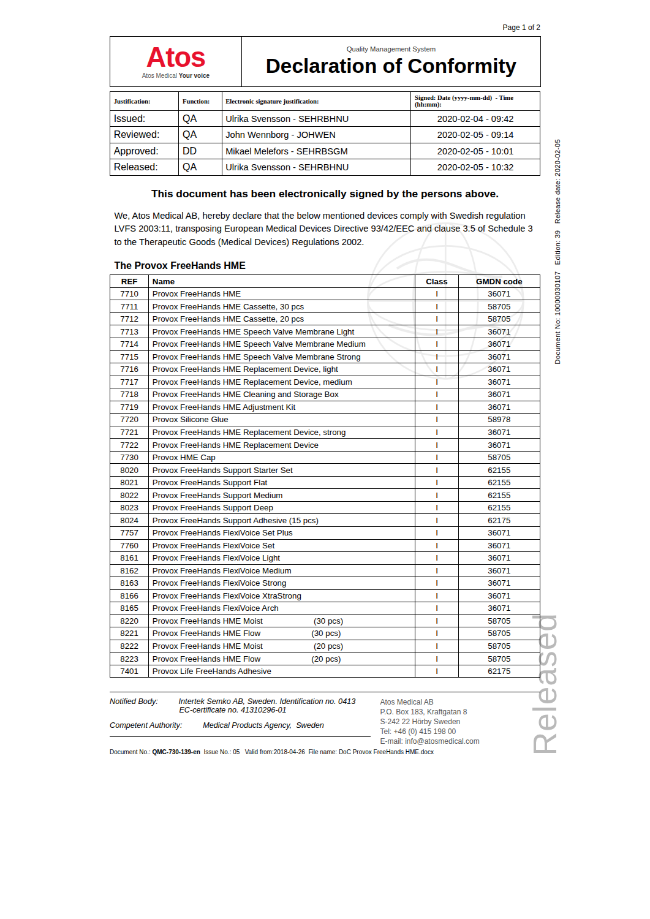Released
Document No: 10000030107 Edition: 39 Release date: 2020-02-05
Page 1 of 2
Atos
Atos Medical Your voice
Quality Management System
Declaration of Conformity
| Justification: | Function: | Electronic signature justification: | Signed: Date (yyyy-mm-dd) - Time (hh:mm): |
| --- | --- | --- | --- |
| Issued: | QA | Ulrika Svensson - SEHRBHNU | 2020-02-04 - 09:42 |
| Reviewed: | QA | John Wennborg - JOHWEN | 2020-02-05 - 09:14 |
| Approved: | DD | Mikael Melefors - SEHRBSGM | 2020-02-05 - 10:01 |
| Released: | QA | Ulrika Svensson - SEHRBHNU | 2020-02-05 - 10:32 |
This document has been electronically signed by the persons above.
We, Atos Medical AB, hereby declare that the below mentioned devices comply with Swedish regulation LVFS 2003:11, transposing European Medical Devices Directive 93/42/EEC and clause 3.5 of Schedule 3 to the Therapeutic Goods (Medical Devices) Regulations 2002.
The Provox FreeHands HME
| REF | Name | Class | GMDN code |
| --- | --- | --- | --- |
| 7710 | Provox FreeHands HME | I | 36071 |
| 7711 | Provox FreeHands HME Cassette, 30 pcs | I | 58705 |
| 7712 | Provox FreeHands HME Cassette, 20 pcs | I | 58705 |
| 7713 | Provox FreeHands HME Speech Valve Membrane Light | I | 36071 |
| 7714 | Provox FreeHands HME Speech Valve Membrane Medium | I | 36071 |
| 7715 | Provox FreeHands HME Speech Valve Membrane Strong | I | 36071 |
| 7716 | Provox FreeHands HME Replacement Device, light | I | 36071 |
| 7717 | Provox FreeHands HME Replacement Device, medium | I | 36071 |
| 7718 | Provox FreeHands HME Cleaning and Storage Box | I | 36071 |
| 7719 | Provox FreeHands HME Adjustment Kit | I | 36071 |
| 7720 | Provox Silicone Glue | I | 58978 |
| 7721 | Provox FreeHands HME Replacement Device, strong | I | 36071 |
| 7722 | Provox FreeHands HME Replacement Device | I | 36071 |
| 7730 | Provox HME Cap | I | 58705 |
| 8020 | Provox FreeHands Support Starter Set | I | 62155 |
| 8021 | Provox FreeHands Support Flat | I | 62155 |
| 8022 | Provox FreeHands Support Medium | I | 62155 |
| 8023 | Provox FreeHands Support Deep | I | 62155 |
| 8024 | Provox FreeHands Support Adhesive (15 pcs) | I | 62175 |
| 7757 | Provox FreeHands FlexiVoice Set Plus | I | 36071 |
| 7760 | Provox FreeHands FlexiVoice Set | I | 36071 |
| 8161 | Provox FreeHands FlexiVoice Light | I | 36071 |
| 8162 | Provox FreeHands FlexiVoice Medium | I | 36071 |
| 8163 | Provox FreeHands FlexiVoice Strong | I | 36071 |
| 8166 | Provox FreeHands FlexiVoice XtraStrong | I | 36071 |
| 8165 | Provox FreeHands FlexiVoice Arch | I | 36071 |
| 8220 | Provox FreeHands HME Moist (30 pcs) | I | 58705 |
| 8221 | Provox FreeHands HME Flow (30 pcs) | I | 58705 |
| 8222 | Provox FreeHands HME Moist (20 pcs) | I | 58705 |
| 8223 | Provox FreeHands HME Flow (20 pcs) | I | 58705 |
| 7401 | Provox Life FreeHands Adhesive | I | 62175 |
Notified Body: Intertek Semko AB, Sweden. Identification no. 0413
EC-certificate no. 41310296-01
Competent Authority: Medical Products Agency, Sweden
Atos Medical AB
P.O. Box 183, Kraftgatan 8
S-242 22 Hörby Sweden
Tel: +46 (0) 415 198 00
E-mail: info@atosmedical.com
Document No.: QMC-730-139-en Issue No.: 05 Valid from:2018-04-26 File name: DoC Provox FreeHands HME.docx